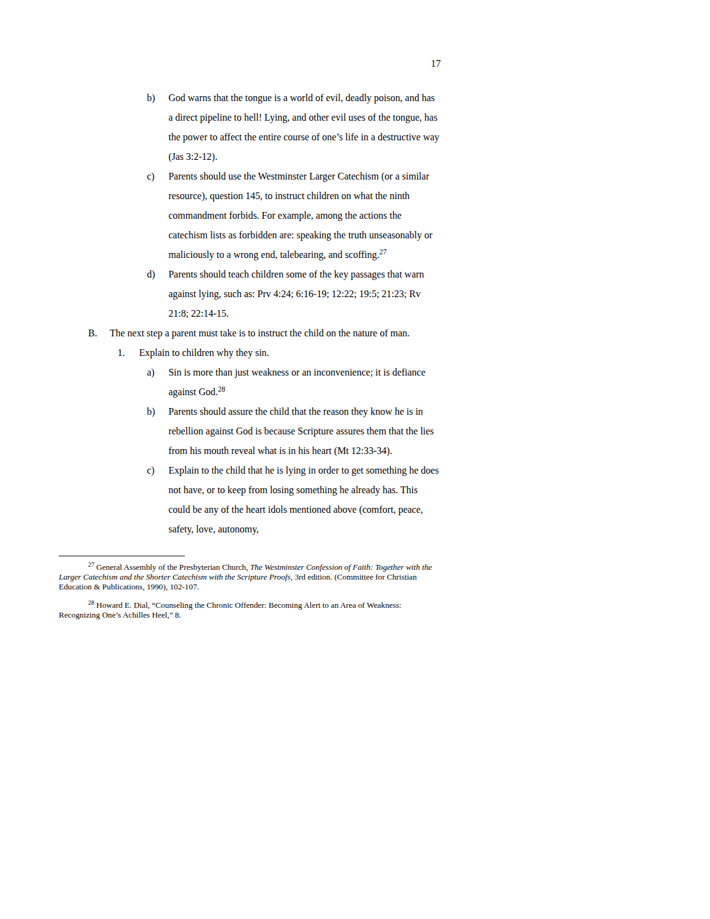17
b) God warns that the tongue is a world of evil, deadly poison, and has a direct pipeline to hell! Lying, and other evil uses of the tongue, has the power to affect the entire course of one’s life in a destructive way (Jas 3:2-12).
c) Parents should use the Westminster Larger Catechism (or a similar resource), question 145, to instruct children on what the ninth commandment forbids. For example, among the actions the catechism lists as forbidden are: speaking the truth unseasonably or maliciously to a wrong end, talebearing, and scoffing.27
d) Parents should teach children some of the key passages that warn against lying, such as: Prv 4:24; 6:16-19; 12:22; 19:5; 21:23; Rv 21:8; 22:14-15.
B. The next step a parent must take is to instruct the child on the nature of man.
1. Explain to children why they sin.
a) Sin is more than just weakness or an inconvenience; it is defiance against God.28
b) Parents should assure the child that the reason they know he is in rebellion against God is because Scripture assures them that the lies from his mouth reveal what is in his heart (Mt 12:33-34).
c) Explain to the child that he is lying in order to get something he does not have, or to keep from losing something he already has. This could be any of the heart idols mentioned above (comfort, peace, safety, love, autonomy,
27 General Assembly of the Presbyterian Church, The Westminster Confession of Faith: Together with the Larger Catechism and the Shorter Catechism with the Scripture Proofs, 3rd edition. (Committee for Christian Education & Publications, 1990), 102-107.
28 Howard E. Dial, “Counseling the Chronic Offender: Becoming Alert to an Area of Weakness: Recognizing One’s Achilles Heel,” 8.